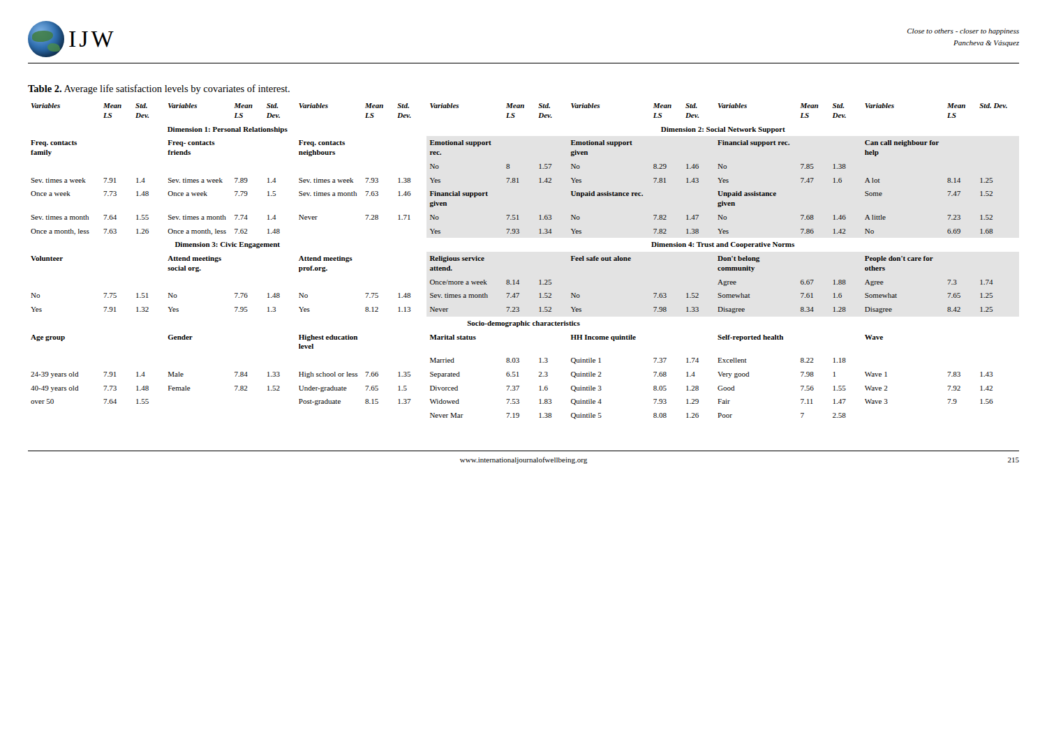IJW
Close to others - closer to happiness
Pancheva & Vásquez
Table 2. Average life satisfaction levels by covariates of interest.
| Variables | Mean LS | Std. Dev. | Variables | Mean LS | Std. Dev. | Variables | Mean LS | Std. Dev. | Variables | Mean LS | Std. Dev. | Variables | Mean LS | Std. Dev. | Variables | Mean LS | Std. Dev. | Variables | Mean LS | Std. Dev. |
| Dimension 1: Personal Relationships | Dimension 2: Social Network Support |
| Freq. contacts family | | | Freq- contacts friends | | | Freq. contacts neighbours | | | Emotional support rec. | | | Emotional support given | | | Financial support rec. | | | Can call neighbour for help | | |
| | | | | | | | | | No | 8 | 1.57 | No | 8.29 | 1.46 | No | 7.85 | 1.38 | | | |
| Sev. times a week | 7.91 | 1.4 | Sev. times a week | 7.89 | 1.4 | Sev. times a week | 7.93 | 1.38 | Yes | 7.81 | 1.42 | Yes | 7.81 | 1.43 | Yes | 7.47 | 1.6 | A lot | 8.14 | 1.25 |
| Once a week | 7.73 | 1.48 | Once a week | 7.79 | 1.5 | Sev. times a month | 7.63 | 1.46 | Financial support given | | | Unpaid assistance rec. | | | Unpaid assistance given | | | Some | 7.47 | 1.52 |
| Sev. times a month | 7.64 | 1.55 | Sev. times a month | 7.74 | 1.4 | Never | 7.28 | 1.71 | No | 7.51 | 1.63 | No | 7.82 | 1.47 | No | 7.68 | 1.46 | A little | 7.23 | 1.52 |
| Once a month, less | 7.63 | 1.26 | Once a month, less | 7.62 | 1.48 | | | | Yes | 7.93 | 1.34 | Yes | 7.82 | 1.38 | Yes | 7.86 | 1.42 | No | 6.69 | 1.68 |
| Dimension 3: Civic Engagement | Dimension 4: Trust and Cooperative Norms |
| Volunteer | | | Attend meetings social org. | | | Attend meetings prof.org. | | | Religious service attend. | | | Feel safe out alone | | | Don't belong community | | | People don't care for others | | |
| | | | | | | | | | Once/more a week | 8.14 | 1.25 | | | | Agree | 6.67 | 1.88 | Agree | 7.3 | 1.74 |
| No | 7.75 | 1.51 | No | 7.76 | 1.48 | No | 7.75 | 1.48 | Sev. times a month | 7.47 | 1.52 | No | 7.63 | 1.52 | Somewhat | 7.61 | 1.6 | Somewhat | 7.65 | 1.25 |
| Yes | 7.91 | 1.32 | Yes | 7.95 | 1.3 | Yes | 8.12 | 1.13 | Never | 7.23 | 1.52 | Yes | 7.98 | 1.33 | Disagree | 8.34 | 1.28 | Disagree | 8.42 | 1.25 |
| Socio-demographic characteristics |
| Age group | | | Gender | | | Highest education level | | | Marital status | | | HH Income quintile | | | Self-reported health | | | Wave | | |
| | | | | | | | | | Married | 8.03 | 1.3 | Quintile 1 | 7.37 | 1.74 | Excellent | 8.22 | 1.18 | | | |
| 24-39 years old | 7.91 | 1.4 | Male | 7.84 | 1.33 | High school or less | 7.66 | 1.35 | Separated | 6.51 | 2.3 | Quintile 2 | 7.68 | 1.4 | Very good | 7.98 | 1 | Wave 1 | 7.83 | 1.43 |
| 40-49 years old | 7.73 | 1.48 | Female | 7.82 | 1.52 | Under-graduate | 7.65 | 1.5 | Divorced | 7.37 | 1.6 | Quintile 3 | 8.05 | 1.28 | Good | 7.56 | 1.55 | Wave 2 | 7.92 | 1.42 |
| over 50 | 7.64 | 1.55 | | | | Post-graduate | 8.15 | 1.37 | Widowed | 7.53 | 1.83 | Quintile 4 | 7.93 | 1.29 | Fair | 7.11 | 1.47 | Wave 3 | 7.9 | 1.56 |
| | | | | | | | | | Never Mar | 7.19 | 1.38 | Quintile 5 | 8.08 | 1.26 | Poor | 7 | 2.58 | | | |
www.internationaljournalofwellbeing.org 215